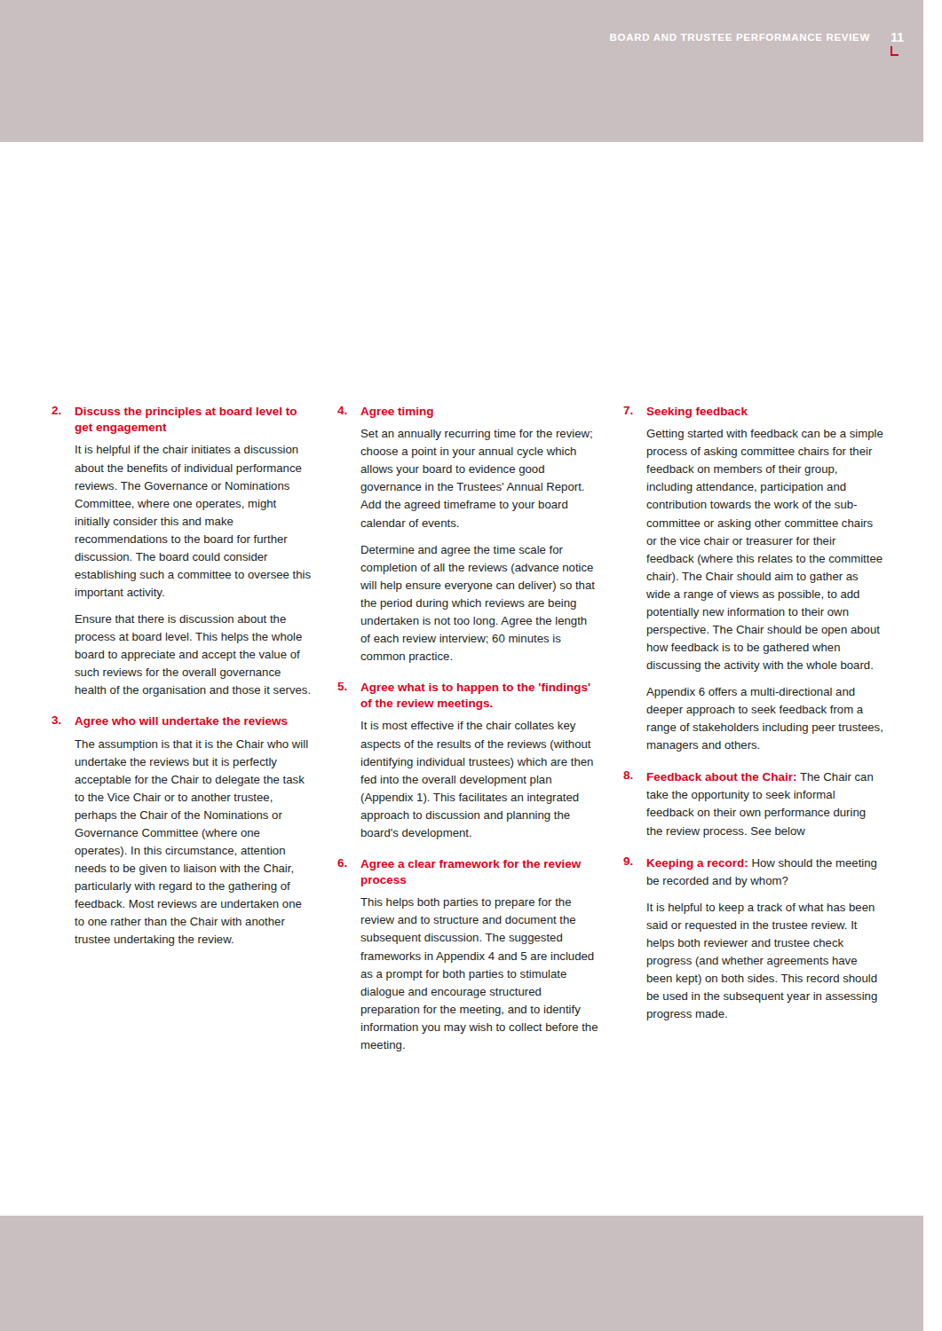BOARD AND TRUSTEE PERFORMANCE REVIEW
11
2.
Discuss the principles at board level to get engagement
It is helpful if the chair initiates a discussion about the benefits of individual performance reviews. The Governance or Nominations Committee, where one operates, might initially consider this and make recommendations to the board for further discussion. The board could consider establishing such a committee to oversee this important activity.
Ensure that there is discussion about the process at board level. This helps the whole board to appreciate and accept the value of such reviews for the overall governance health of the organisation and those it serves.
3.
Agree who will undertake the reviews
The assumption is that it is the Chair who will undertake the reviews but it is perfectly acceptable for the Chair to delegate the task to the Vice Chair or to another trustee, perhaps the Chair of the Nominations or Governance Committee (where one operates). In this circumstance, attention needs to be given to liaison with the Chair, particularly with regard to the gathering of feedback. Most reviews are undertaken one to one rather than the Chair with another trustee undertaking the review.
4.
Agree timing
Set an annually recurring time for the review; choose a point in your annual cycle which allows your board to evidence good governance in the Trustees' Annual Report. Add the agreed timeframe to your board calendar of events.
Determine and agree the time scale for completion of all the reviews (advance notice will help ensure everyone can deliver) so that the period during which reviews are being undertaken is not too long. Agree the length of each review interview; 60 minutes is common practice.
5.
Agree what is to happen to the 'findings' of the review meetings.
It is most effective if the chair collates key aspects of the results of the reviews (without identifying individual trustees) which are then fed into the overall development plan (Appendix 1). This facilitates an integrated approach to discussion and planning the board's development.
6.
Agree a clear framework for the review process
This helps both parties to prepare for the review and to structure and document the subsequent discussion. The suggested frameworks in Appendix 4 and 5 are included as a prompt for both parties to stimulate dialogue and encourage structured preparation for the meeting, and to identify information you may wish to collect before the meeting.
7.
Seeking feedback
Getting started with feedback can be a simple process of asking committee chairs for their feedback on members of their group, including attendance, participation and contribution towards the work of the sub-committee or asking other committee chairs or the vice chair or treasurer for their feedback (where this relates to the committee chair). The Chair should aim to gather as wide a range of views as possible, to add potentially new information to their own perspective. The Chair should be open about how feedback is to be gathered when discussing the activity with the whole board.
Appendix 6 offers a multi-directional and deeper approach to seek feedback from a range of stakeholders including peer trustees, managers and others.
8.
Feedback about the Chair: The Chair can take the opportunity to seek informal feedback on their own performance during the review process. See below
9.
Keeping a record: How should the meeting be recorded and by whom?
It is helpful to keep a track of what has been said or requested in the trustee review. It helps both reviewer and trustee check progress (and whether agreements have been kept) on both sides. This record should be used in the subsequent year in assessing progress made.